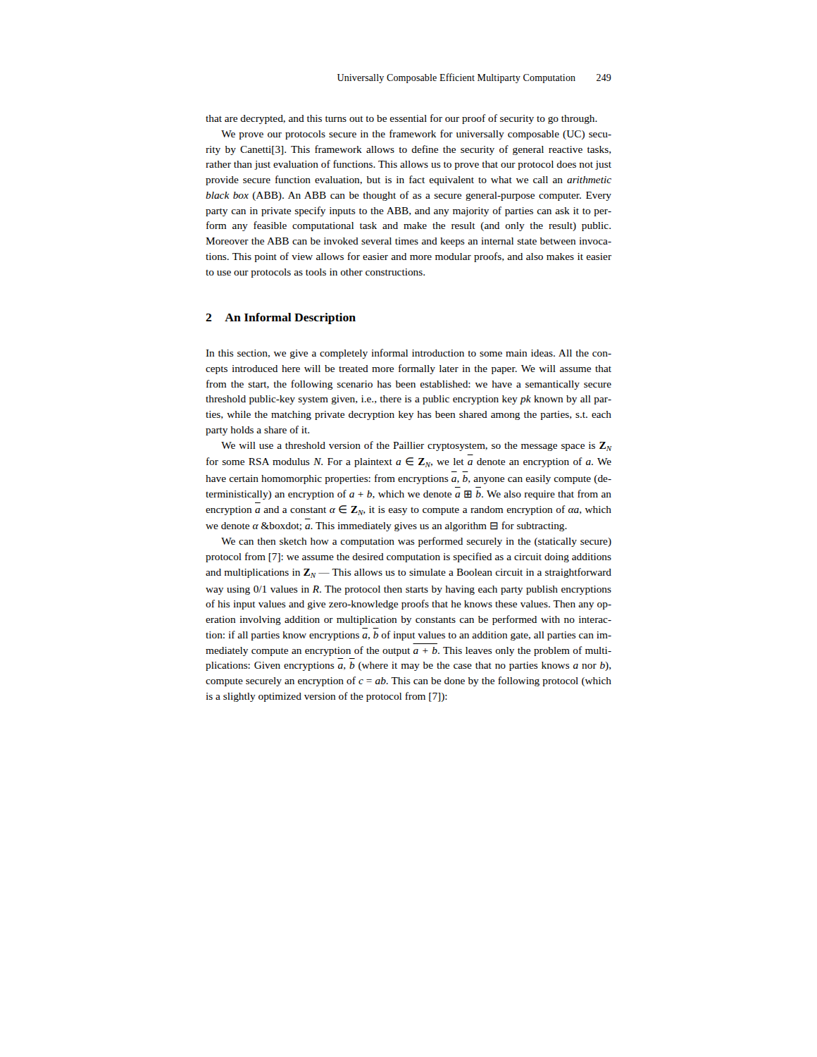Universally Composable Efficient Multiparty Computation 249
that are decrypted, and this turns out to be essential for our proof of security to go through.
We prove our protocols secure in the framework for universally composable (UC) security by Canetti[3]. This framework allows to define the security of general reactive tasks, rather than just evaluation of functions. This allows us to prove that our protocol does not just provide secure function evaluation, but is in fact equivalent to what we call an arithmetic black box (ABB). An ABB can be thought of as a secure general-purpose computer. Every party can in private specify inputs to the ABB, and any majority of parties can ask it to perform any feasible computational task and make the result (and only the result) public. Moreover the ABB can be invoked several times and keeps an internal state between invocations. This point of view allows for easier and more modular proofs, and also makes it easier to use our protocols as tools in other constructions.
2 An Informal Description
In this section, we give a completely informal introduction to some main ideas. All the concepts introduced here will be treated more formally later in the paper. We will assume that from the start, the following scenario has been established: we have a semantically secure threshold public-key system given, i.e., there is a public encryption key pk known by all parties, while the matching private decryption key has been shared among the parties, s.t. each party holds a share of it.
We will use a threshold version of the Paillier cryptosystem, so the message space is ZN for some RSA modulus N. For a plaintext a ∈ ZN, we let a denote an encryption of a. We have certain homomorphic properties: from encryptions a, b, anyone can easily compute (deterministically) an encryption of a + b, which we denote a ⊞ b. We also require that from an encryption a and a constant α ∈ ZN, it is easy to compute a random encryption of αa, which we denote α &boxdot; a. This immediately gives us an algorithm ⊟ for subtracting.
We can then sketch how a computation was performed securely in the (statically secure) protocol from [7]: we assume the desired computation is specified as a circuit doing additions and multiplications in ZN — This allows us to simulate a Boolean circuit in a straightforward way using 0/1 values in R. The protocol then starts by having each party publish encryptions of his input values and give zero-knowledge proofs that he knows these values. Then any operation involving addition or multiplication by constants can be performed with no interaction: if all parties know encryptions a, b of input values to an addition gate, all parties can immediately compute an encryption of the output a + b. This leaves only the problem of multiplications: Given encryptions a, b (where it may be the case that no parties knows a nor b), compute securely an encryption of c = ab. This can be done by the following protocol (which is a slightly optimized version of the protocol from [7]):